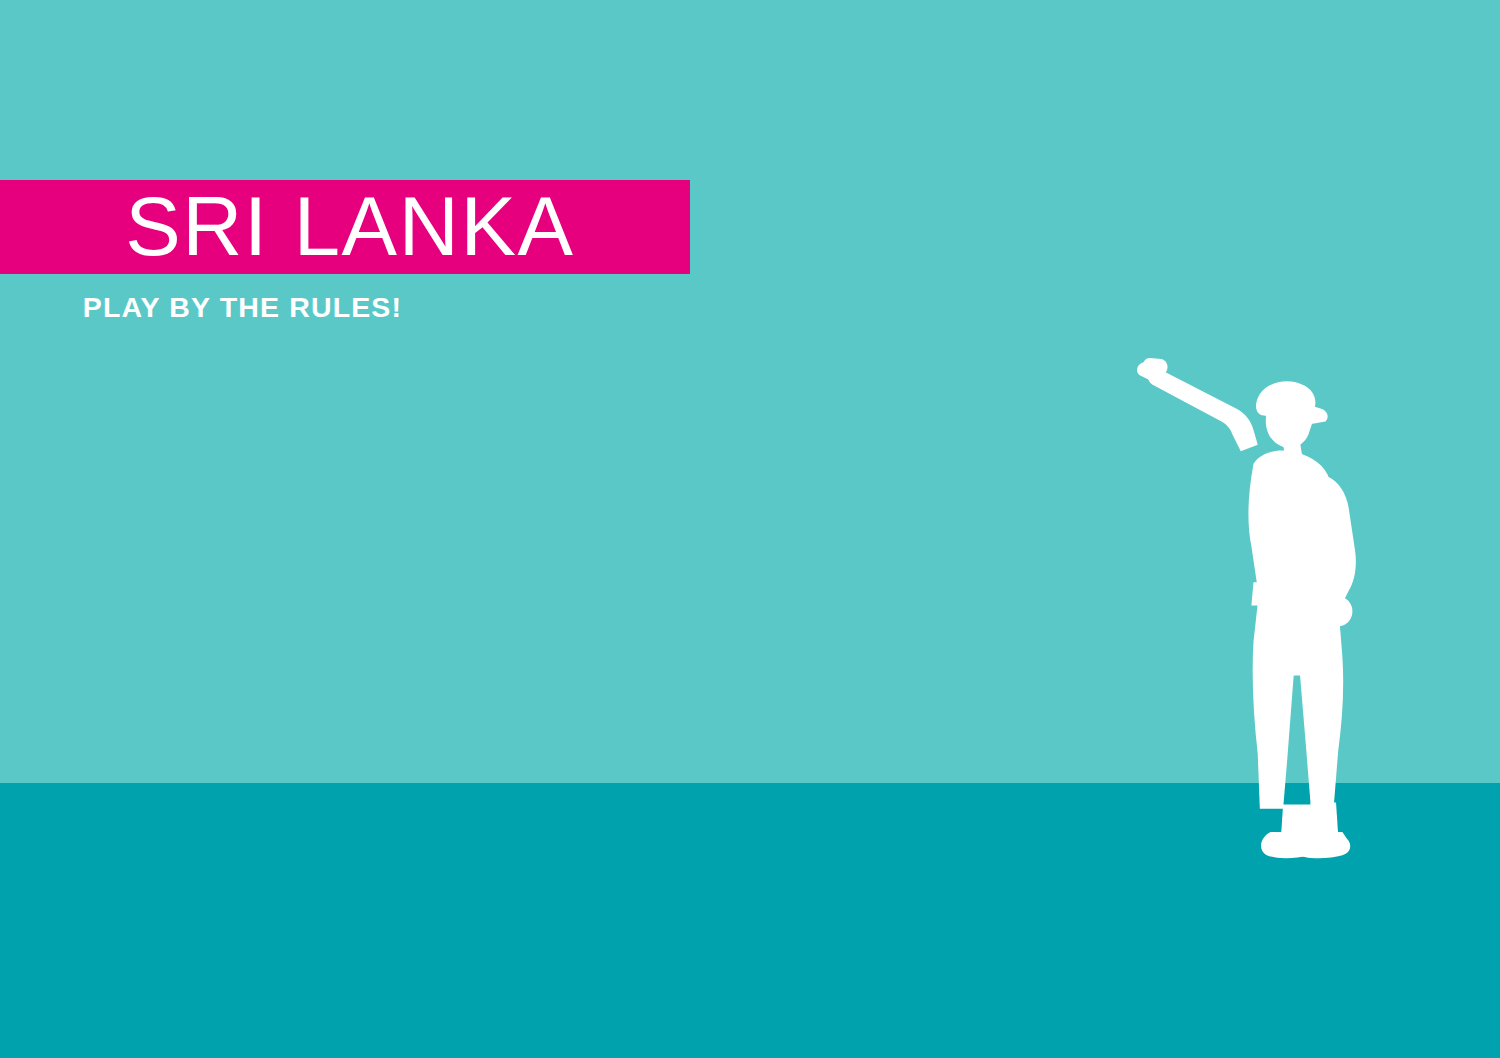SRI LANKA
Play by the rules!